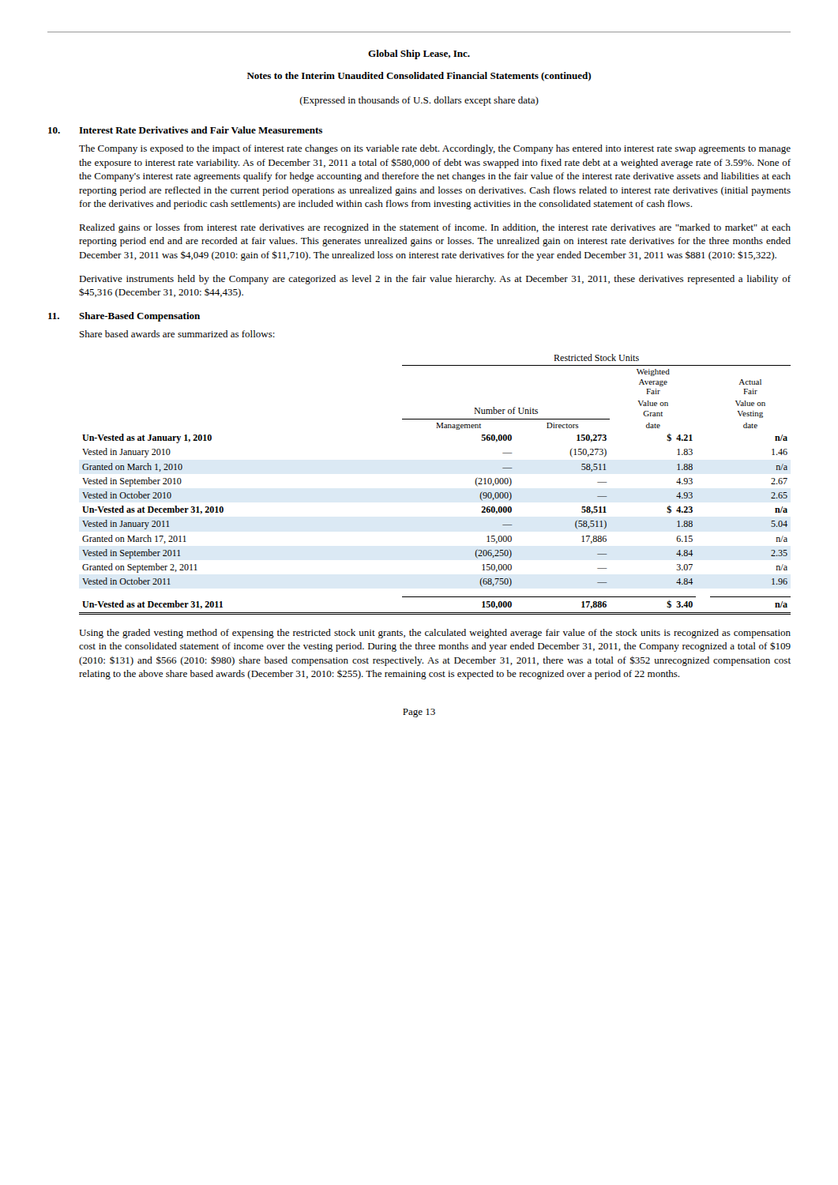Global Ship Lease, Inc.
Notes to the Interim Unaudited Consolidated Financial Statements (continued)
(Expressed in thousands of U.S. dollars except share data)
10.
Interest Rate Derivatives and Fair Value Measurements
The Company is exposed to the impact of interest rate changes on its variable rate debt. Accordingly, the Company has entered into interest rate swap agreements to manage the exposure to interest rate variability. As of December 31, 2011 a total of $580,000 of debt was swapped into fixed rate debt at a weighted average rate of 3.59%. None of the Company's interest rate agreements qualify for hedge accounting and therefore the net changes in the fair value of the interest rate derivative assets and liabilities at each reporting period are reflected in the current period operations as unrealized gains and losses on derivatives. Cash flows related to interest rate derivatives (initial payments for the derivatives and periodic cash settlements) are included within cash flows from investing activities in the consolidated statement of cash flows.
Realized gains or losses from interest rate derivatives are recognized in the statement of income. In addition, the interest rate derivatives are "marked to market" at each reporting period end and are recorded at fair values. This generates unrealized gains or losses. The unrealized gain on interest rate derivatives for the three months ended December 31, 2011 was $4,049 (2010: gain of $11,710). The unrealized loss on interest rate derivatives for the year ended December 31, 2011 was $881 (2010: $15,322).
Derivative instruments held by the Company are categorized as level 2 in the fair value hierarchy. As at December 31, 2011, these derivatives represented a liability of $45,316 (December 31, 2010: $44,435).
11.
Share-Based Compensation
Share based awards are summarized as follows:
| | Restricted Stock Units |
| --- | --- |
| | | Weighted Average Fair | | Actual Fair |
| | Number of Units | Value on Grant | | Value on Vesting |
| | Management | Directors | date | | date |
| Un-Vested as at January 1, 2010 | 560,000 | 150,273 | $ 4.21 | | n/a |
| Vested in January 2010 | — | (150,273) | 1.83 | | 1.46 |
| Granted on March 1, 2010 | — | 58,511 | 1.88 | | n/a |
| Vested in September 2010 | (210,000) | — | 4.93 | | 2.67 |
| Vested in October 2010 | (90,000) | — | 4.93 | | 2.65 |
| Un-Vested as at December 31, 2010 | 260,000 | 58,511 | $ 4.23 | | n/a |
| Vested in January 2011 | — | (58,511) | 1.88 | | 5.04 |
| Granted on March 17, 2011 | 15,000 | 17,886 | 6.15 | | n/a |
| Vested in September 2011 | (206,250) | — | 4.84 | | 2.35 |
| Granted on September 2, 2011 | 150,000 | — | 3.07 | | n/a |
| Vested in October 2011 | (68,750) | — | 4.84 | | 1.96 |
| Un-Vested as at December 31, 2011 | 150,000 | 17,886 | $ 3.40 | | n/a |
Using the graded vesting method of expensing the restricted stock unit grants, the calculated weighted average fair value of the stock units is recognized as compensation cost in the consolidated statement of income over the vesting period. During the three months and year ended December 31, 2011, the Company recognized a total of $109 (2010: $131) and $566 (2010: $980) share based compensation cost respectively. As at December 31, 2011, there was a total of $352 unrecognized compensation cost relating to the above share based awards (December 31, 2010: $255). The remaining cost is expected to be recognized over a period of 22 months.
Page 13